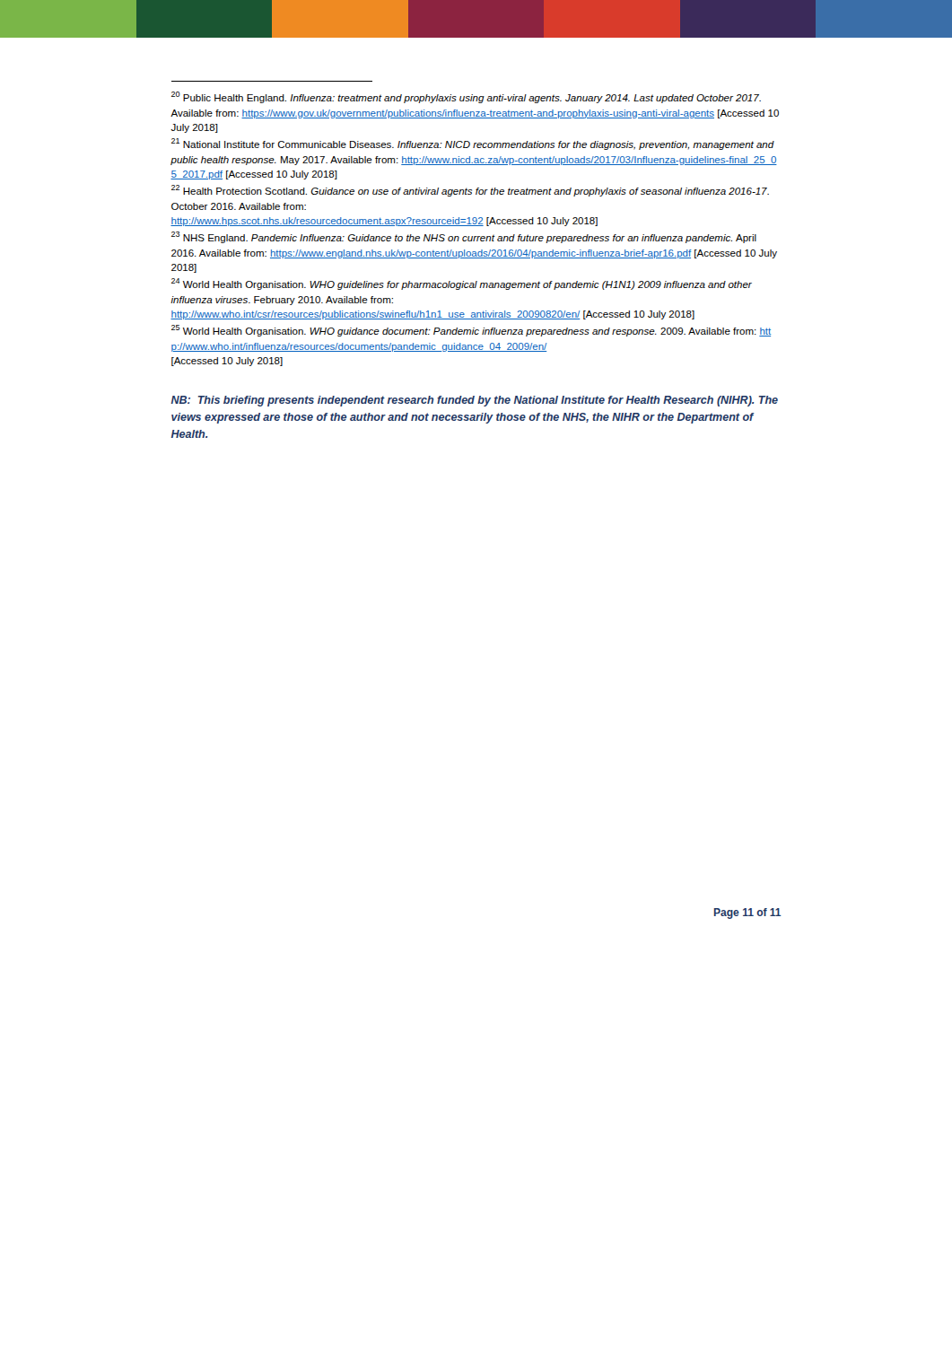20 Public Health England. Influenza: treatment and prophylaxis using anti-viral agents. January 2014. Last updated October 2017. Available from: https://www.gov.uk/government/publications/influenza-treatment-and-prophylaxis-using-anti-viral-agents [Accessed 10 July 2018]
21 National Institute for Communicable Diseases. Influenza: NICD recommendations for the diagnosis, prevention, management and public health response. May 2017. Available from: http://www.nicd.ac.za/wp-content/uploads/2017/03/Influenza-guidelines-final_25_05_2017.pdf [Accessed 10 July 2018]
22 Health Protection Scotland. Guidance on use of antiviral agents for the treatment and prophylaxis of seasonal influenza 2016-17. October 2016. Available from:
http://www.hps.scot.nhs.uk/resourcedocument.aspx?resourceid=192 [Accessed 10 July 2018]
23 NHS England. Pandemic Influenza: Guidance to the NHS on current and future preparedness for an influenza pandemic. April 2016. Available from: https://www.england.nhs.uk/wp-content/uploads/2016/04/pandemic-influenza-brief-apr16.pdf [Accessed 10 July 2018]
24 World Health Organisation. WHO guidelines for pharmacological management of pandemic (H1N1) 2009 influenza and other influenza viruses. February 2010. Available from:
http://www.who.int/csr/resources/publications/swineflu/h1n1_use_antivirals_20090820/en/ [Accessed 10 July 2018]
25 World Health Organisation. WHO guidance document: Pandemic influenza preparedness and response. 2009. Available from: http://www.who.int/influenza/resources/documents/pandemic_guidance_04_2009/en/
[Accessed 10 July 2018]
NB: This briefing presents independent research funded by the National Institute for Health Research (NIHR). The views expressed are those of the author and not necessarily those of the NHS, the NIHR or the Department of Health.
Page 11 of 11